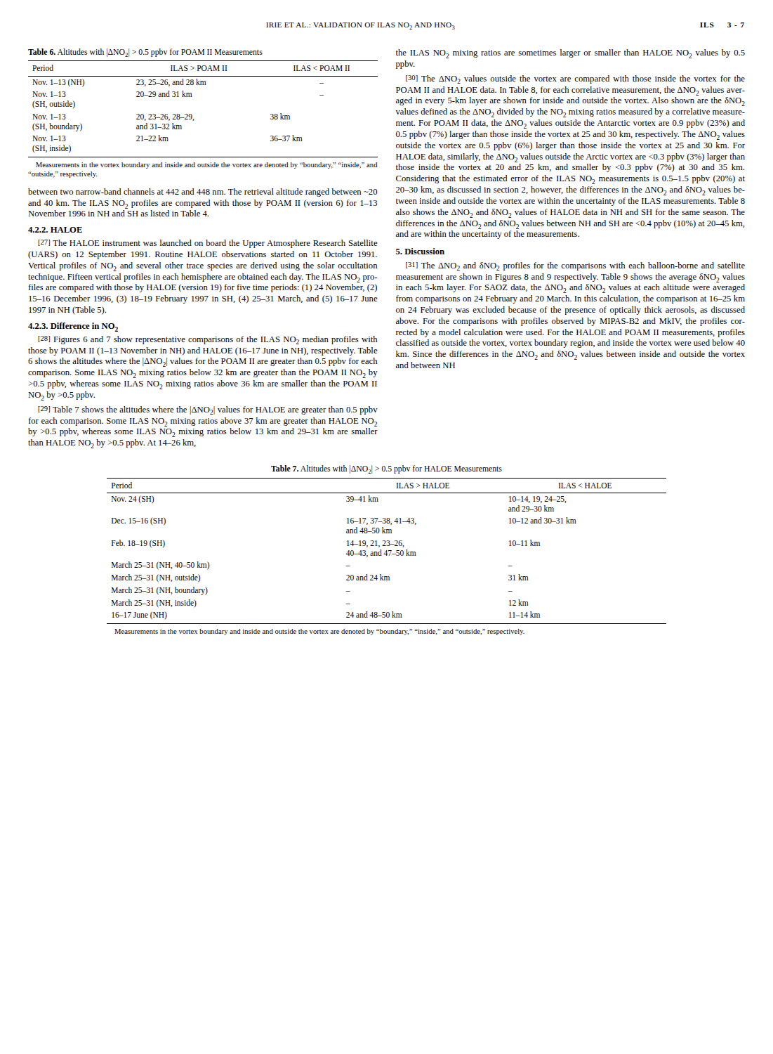IRIE ET AL.: VALIDATION OF ILAS NO2 AND HNO3
ILS3 - 7
Table 6. Altitudes with |ΔNO 2 | > 0.5 ppbv for POAM II Measurements
| Period | ILAS > POAM II | ILAS < POAM II |
| --- | --- | --- |
| Nov. 1–13 (NH) | 23, 25–26, and 28 km | – |
| Nov. 1–13 (SH, outside) | 20–29 and 31 km | – |
| Nov. 1–13 (SH, boundary) | 20, 23–26, 28–29, and 31–32 km | 38 km |
| Nov. 1–13 (SH, inside) | 21–22 km | 36–37 km |
Measurements in the vortex boundary and inside and outside the vortex are denoted by “boundary,” “inside,” and “outside,” respectively.
between two narrow-band channels at 442 and 448 nm. The retrieval altitude ranged between ~20 and 40 km. The ILAS NO2 profiles are compared with those by POAM II (version 6) for 1–13 November 1996 in NH and SH as listed in Table 4.
4.2.2. HALOE
[27] The HALOE instrument was launched on board the Upper Atmosphere Research Satellite (UARS) on 12 September 1991. Routine HALOE observations started on 11 October 1991. Vertical profiles of NO2 and several other trace species are derived using the solar occultation technique. Fifteen vertical profiles in each hemisphere are obtained each day. The ILAS NO2 profiles are compared with those by HALOE (version 19) for five time periods: (1) 24 November, (2) 15–16 December 1996, (3) 18–19 February 1997 in SH, (4) 25–31 March, and (5) 16–17 June 1997 in NH (Table 5).
4.2.3. Difference in NO2
[28] Figures 6 and 7 show representative comparisons of the ILAS NO2 median profiles with those by POAM II (1–13 November in NH) and HALOE (16–17 June in NH), respectively. Table 6 shows the altitudes where the |ΔNO2| values for the POAM II are greater than 0.5 ppbv for each comparison. Some ILAS NO2 mixing ratios below 32 km are greater than the POAM II NO2 by >0.5 ppbv, whereas some ILAS NO2 mixing ratios above 36 km are smaller than the POAM II NO2 by >0.5 ppbv.
[29] Table 7 shows the altitudes where the |ΔNO2| values for HALOE are greater than 0.5 ppbv for each comparison. Some ILAS NO2 mixing ratios above 37 km are greater than HALOE NO2 by >0.5 ppbv, whereas some ILAS NO2 mixing ratios below 13 km and 29–31 km are smaller than HALOE NO2 by >0.5 ppbv. At 14–26 km,
the ILAS NO2 mixing ratios are sometimes larger or smaller than HALOE NO2 values by 0.5 ppbv.
[30] The ΔNO2 values outside the vortex are compared with those inside the vortex for the POAM II and HALOE data. In Table 8, for each correlative measurement, the ΔNO2 values averaged in every 5-km layer are shown for inside and outside the vortex. Also shown are the δNO2 values defined as the ΔNO2 divided by the NO2 mixing ratios measured by a correlative measurement. For POAM II data, the ΔNO2 values outside the Antarctic vortex are 0.9 ppbv (23%) and 0.5 ppbv (7%) larger than those inside the vortex at 25 and 30 km, respectively. The ΔNO2 values outside the vortex are 0.5 ppbv (6%) larger than those inside the vortex at 25 and 30 km. For HALOE data, similarly, the ΔNO2 values outside the Arctic vortex are <0.3 ppbv (3%) larger than those inside the vortex at 20 and 25 km, and smaller by <0.3 ppbv (7%) at 30 and 35 km. Considering that the estimated error of the ILAS NO2 measurements is 0.5–1.5 ppbv (20%) at 20–30 km, as discussed in section 2, however, the differences in the ΔNO2 and δNO2 values between inside and outside the vortex are within the uncertainty of the ILAS measurements. Table 8 also shows the ΔNO2 and δNO2 values of HALOE data in NH and SH for the same season. The differences in the ΔNO2 and δNO2 values between NH and SH are <0.4 ppbv (10%) at 20–45 km, and are within the uncertainty of the measurements.
5. Discussion
[31] The ΔNO2 and δNO2 profiles for the comparisons with each balloon-borne and satellite measurement are shown in Figures 8 and 9 respectively. Table 9 shows the average δNO2 values in each 5-km layer. For SAOZ data, the ΔNO2 and δNO2 values at each altitude were averaged from comparisons on 24 February and 20 March. In this calculation, the comparison at 16–25 km on 24 February was excluded because of the presence of optically thick aerosols, as discussed above. For the comparisons with profiles observed by MIPAS-B2 and MkIV, the profiles corrected by a model calculation were used. For the HALOE and POAM II measurements, profiles classified as outside the vortex, vortex boundary region, and inside the vortex were used below 40 km. Since the differences in the ΔNO2 and δNO2 values between inside and outside the vortex and between NH
Table 7. Altitudes with |ΔNO 2 | > 0.5 ppbv for HALOE Measurements
| Period | ILAS > HALOE | ILAS < HALOE |
| --- | --- | --- |
| Nov. 24 (SH) | 39–41 km | 10–14, 19, 24–25, and 29–30 km |
| Dec. 15–16 (SH) | 16–17, 37–38, 41–43, and 48–50 km | 10–12 and 30–31 km |
| Feb. 18–19 (SH) | 14–19, 21, 23–26, 40–43, and 47–50 km | 10–11 km |
| March 25–31 (NH, 40–50 km) | – | – |
| March 25–31 (NH, outside) | 20 and 24 km | 31 km |
| March 25–31 (NH, boundary) | – | – |
| March 25–31 (NH, inside) | – | 12 km |
| 16–17 June (NH) | 24 and 48–50 km | 11–14 km |
Measurements in the vortex boundary and inside and outside the vortex are denoted by “boundary,” “inside,” and “outside,” respectively.